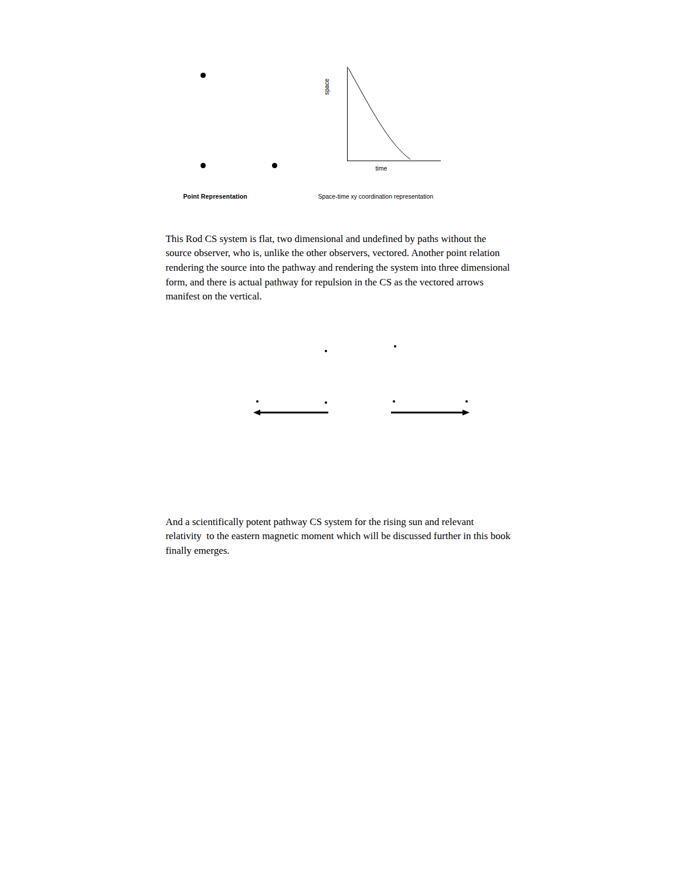Point Representation
space
time
Space-time xy coordination representation
This Rod CS system is flat, two dimensional and undefined by paths without the source observer, who is, unlike the other observers, vectored. Another point relation rendering the source into the pathway and rendering the system into three dimensional form, and there is actual pathway for repulsion in the CS as the vectored arrows manifest on the vertical.
And a scientifically potent pathway CS system for the rising sun and relevant relativity to the eastern magnetic moment which will be discussed further in this book finally emerges.